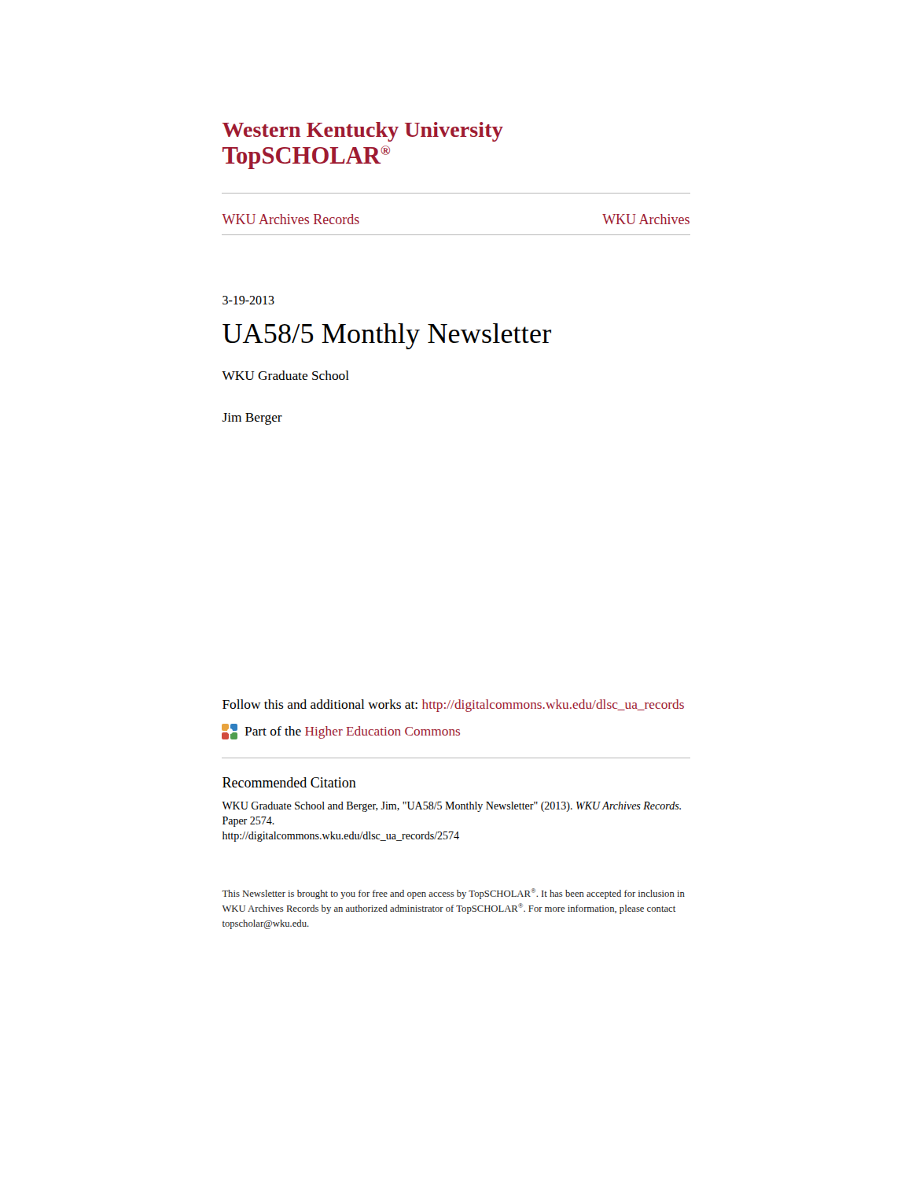Western Kentucky University
TopSCHOLAR®
WKU Archives Records
WKU Archives
3-19-2013
UA58/5 Monthly Newsletter
WKU Graduate School
Jim Berger
Follow this and additional works at: http://digitalcommons.wku.edu/dlsc_ua_records
Part of the Higher Education Commons
Recommended Citation
WKU Graduate School and Berger, Jim, "UA58/5 Monthly Newsletter" (2013). WKU Archives Records. Paper 2574.
http://digitalcommons.wku.edu/dlsc_ua_records/2574
This Newsletter is brought to you for free and open access by TopSCHOLAR®. It has been accepted for inclusion in WKU Archives Records by an authorized administrator of TopSCHOLAR®. For more information, please contact topscholar@wku.edu.